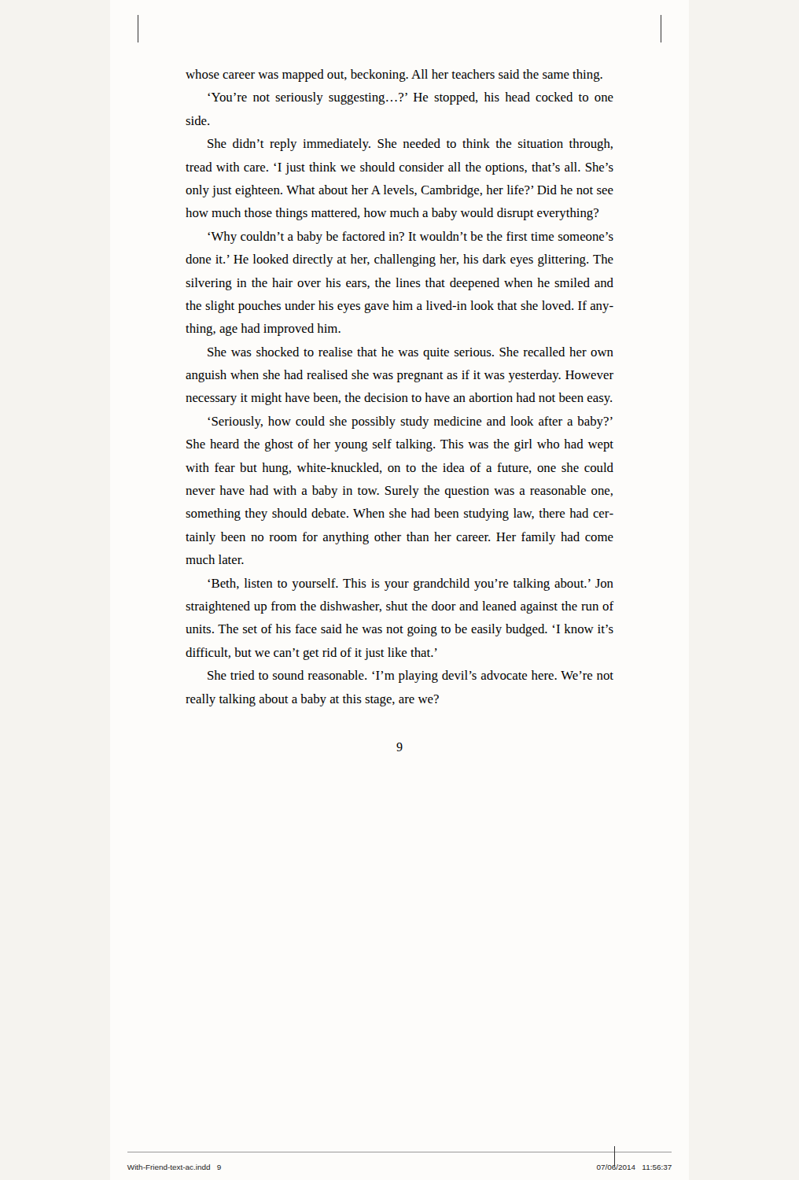whose career was mapped out, beckoning. All her teachers said the same thing.
‘You’re not seriously suggesting…?’ He stopped, his head cocked to one side.
She didn’t reply immediately. She needed to think the situation through, tread with care. ‘I just think we should consider all the options, that’s all. She’s only just eighteen. What about her A levels, Cambridge, her life?’ Did he not see how much those things mattered, how much a baby would disrupt everything?
‘Why couldn’t a baby be factored in? It wouldn’t be the first time someone’s done it.’ He looked directly at her, challenging her, his dark eyes glittering. The silvering in the hair over his ears, the lines that deepened when he smiled and the slight pouches under his eyes gave him a lived-in look that she loved. If anything, age had improved him.
She was shocked to realise that he was quite serious. She recalled her own anguish when she had realised she was pregnant as if it was yesterday. However necessary it might have been, the decision to have an abortion had not been easy.
‘Seriously, how could she possibly study medicine and look after a baby?’ She heard the ghost of her young self talking. This was the girl who had wept with fear but hung, white-knuckled, on to the idea of a future, one she could never have had with a baby in tow. Surely the question was a reasonable one, something they should debate. When she had been studying law, there had certainly been no room for anything other than her career. Her family had come much later.
‘Beth, listen to yourself. This is your grandchild you’re talking about.’ Jon straightened up from the dishwasher, shut the door and leaned against the run of units. The set of his face said he was not going to be easily budged. ‘I know it’s difficult, but we can’t get rid of it just like that.’
She tried to sound reasonable. ‘I’m playing devil’s advocate here. We’re not really talking about a baby at this stage, are we?
9
With-Friend-text-ac.indd 9
07/06/2014 11:56:37